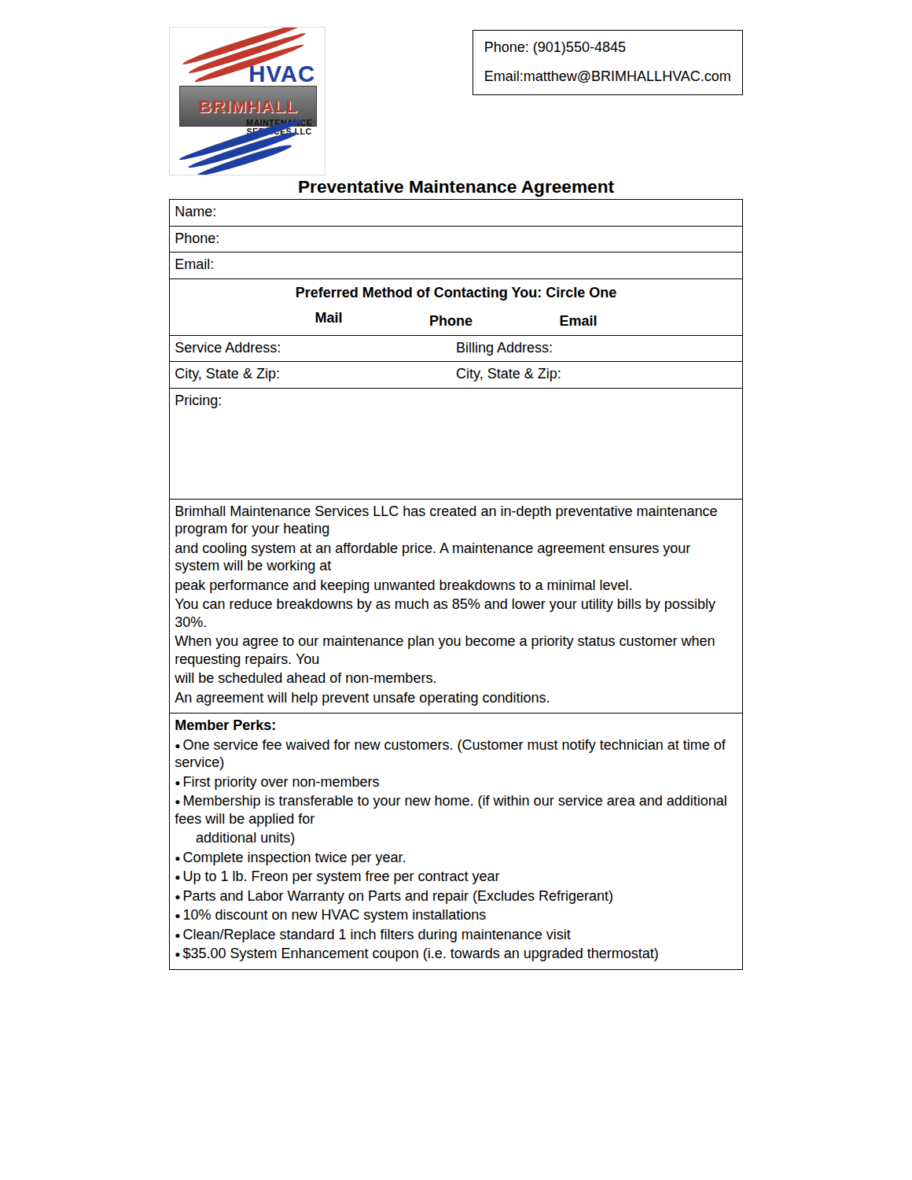HVAC
BRIMHALL
MAINTENANCE
SERVICES,LLC
Phone: (901)550-4845
Email:matthew@BRIMHALLHVAC.com
Preventative Maintenance Agreement
| Name: |
| Phone: |
| Email: |
| Preferred Method of Contacting You: Circle One Mail Phone Email |
| Service Address: Billing Address: |
| City, State & Zip: City, State & Zip: |
| Pricing: |
| Brimhall Maintenance Services LLC has created an in-depth preventative maintenance program for your heating and cooling system at an affordable price. A maintenance agreement ensures your system will be working at peak performance and keeping unwanted breakdowns to a minimal level. You can reduce breakdowns by as much as 85% and lower your utility bills by possibly 30%. When you agree to our maintenance plan you become a priority status customer when requesting repairs. You will be scheduled ahead of non-members. An agreement will help prevent unsafe operating conditions. |
| Member Perks: One service fee waived for new customers. (Customer must notify technician at time of service) First priority over non-members Membership is transferable to your new home. (if within our service area and additional fees will be applied for additional units) Complete inspection twice per year. Up to 1 lb. Freon per system free per contract year Parts and Labor Warranty on Parts and repair (Excludes Refrigerant) 10% discount on new HVAC system installations Clean/Replace standard 1 inch filters during maintenance visit $35.00 System Enhancement coupon (i.e. towards an upgraded thermostat) |